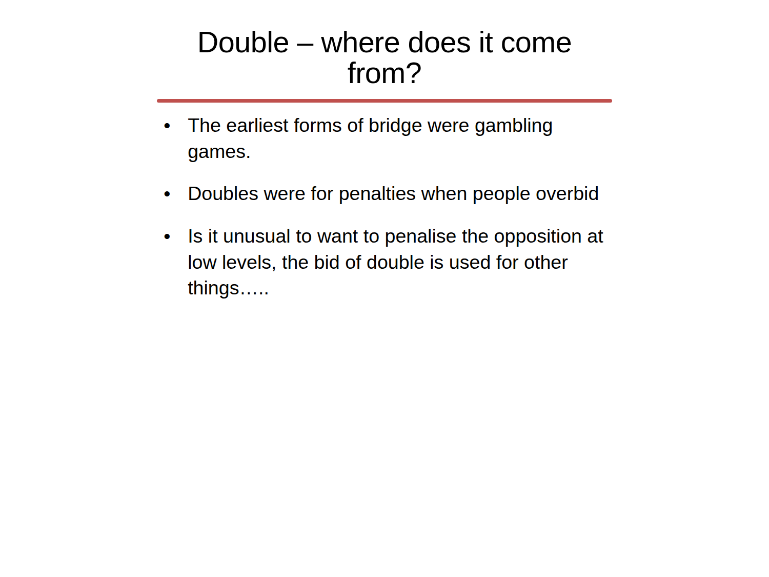Double – where does it come from?
The earliest forms of bridge were gambling games.
Doubles were for penalties when people overbid
Is it unusual to want to penalise the opposition at low levels, the bid of double is used for other things…..